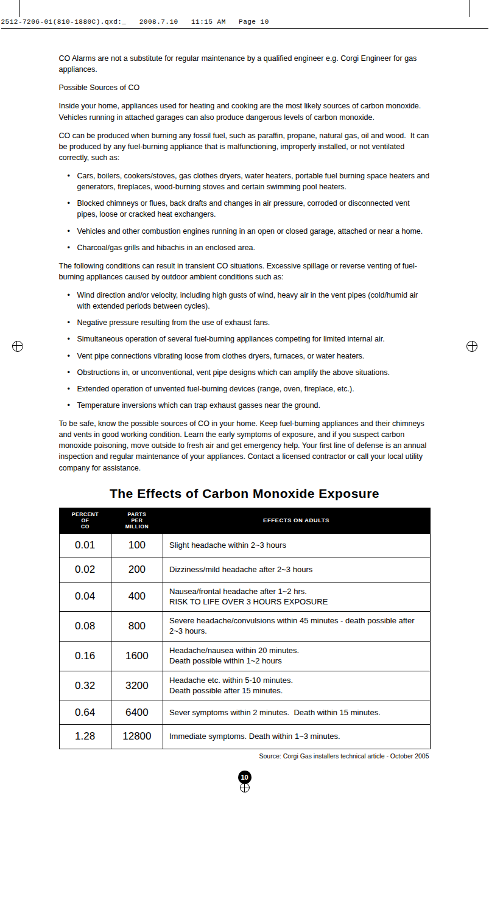2512-7206-01(810-1880C).qxd:_ 2008.7.10 11:15 AM Page 10
CO Alarms are not a substitute for regular maintenance by a qualified engineer e.g. Corgi Engineer for gas appliances.
Possible Sources of CO
Inside your home, appliances used for heating and cooking are the most likely sources of carbon monoxide. Vehicles running in attached garages can also produce dangerous levels of carbon monoxide.
CO can be produced when burning any fossil fuel, such as paraffin, propane, natural gas, oil and wood. It can be produced by any fuel-burning appliance that is malfunctioning, improperly installed, or not ventilated correctly, such as:
Cars, boilers, cookers/stoves, gas clothes dryers, water heaters, portable fuel burning space heaters and generators, fireplaces, wood-burning stoves and certain swimming pool heaters.
Blocked chimneys or flues, back drafts and changes in air pressure, corroded or disconnected vent pipes, loose or cracked heat exchangers.
Vehicles and other combustion engines running in an open or closed garage, attached or near a home.
Charcoal/gas grills and hibachis in an enclosed area.
The following conditions can result in transient CO situations. Excessive spillage or reverse venting of fuel-burning appliances caused by outdoor ambient conditions such as:
Wind direction and/or velocity, including high gusts of wind, heavy air in the vent pipes (cold/humid air with extended periods between cycles).
Negative pressure resulting from the use of exhaust fans.
Simultaneous operation of several fuel-burning appliances competing for limited internal air.
Vent pipe connections vibrating loose from clothes dryers, furnaces, or water heaters.
Obstructions in, or unconventional, vent pipe designs which can amplify the above situations.
Extended operation of unvented fuel-burning devices (range, oven, fireplace, etc.).
Temperature inversions which can trap exhaust gasses near the ground.
To be safe, know the possible sources of CO in your home. Keep fuel-burning appliances and their chimneys and vents in good working condition. Learn the early symptoms of exposure, and if you suspect carbon monoxide poisoning, move outside to fresh air and get emergency help. Your first line of defense is an annual inspection and regular maintenance of your appliances. Contact a licensed contractor or call your local utility company for assistance.
The Effects of Carbon Monoxide Exposure
| PERCENT OF CO | PARTS PER MILLION | EFFECTS ON ADULTS |
| --- | --- | --- |
| 0.01 | 100 | Slight headache within 2~3 hours |
| 0.02 | 200 | Dizziness/mild headache after 2~3 hours |
| 0.04 | 400 | Nausea/frontal headache after 1~2 hrs. RISK TO LIFE OVER 3 HOURS EXPOSURE |
| 0.08 | 800 | Severe headache/convulsions within 45 minutes - death possible after 2~3 hours. |
| 0.16 | 1600 | Headache/nausea within 20 minutes. Death possible within 1~2 hours |
| 0.32 | 3200 | Headache etc. within 5-10 minutes. Death possible after 15 minutes. |
| 0.64 | 6400 | Sever symptoms within 2 minutes. Death within 15 minutes. |
| 1.28 | 12800 | Immediate symptoms. Death within 1~3 minutes. |
Source: Corgi Gas installers technical article - October 2005
10